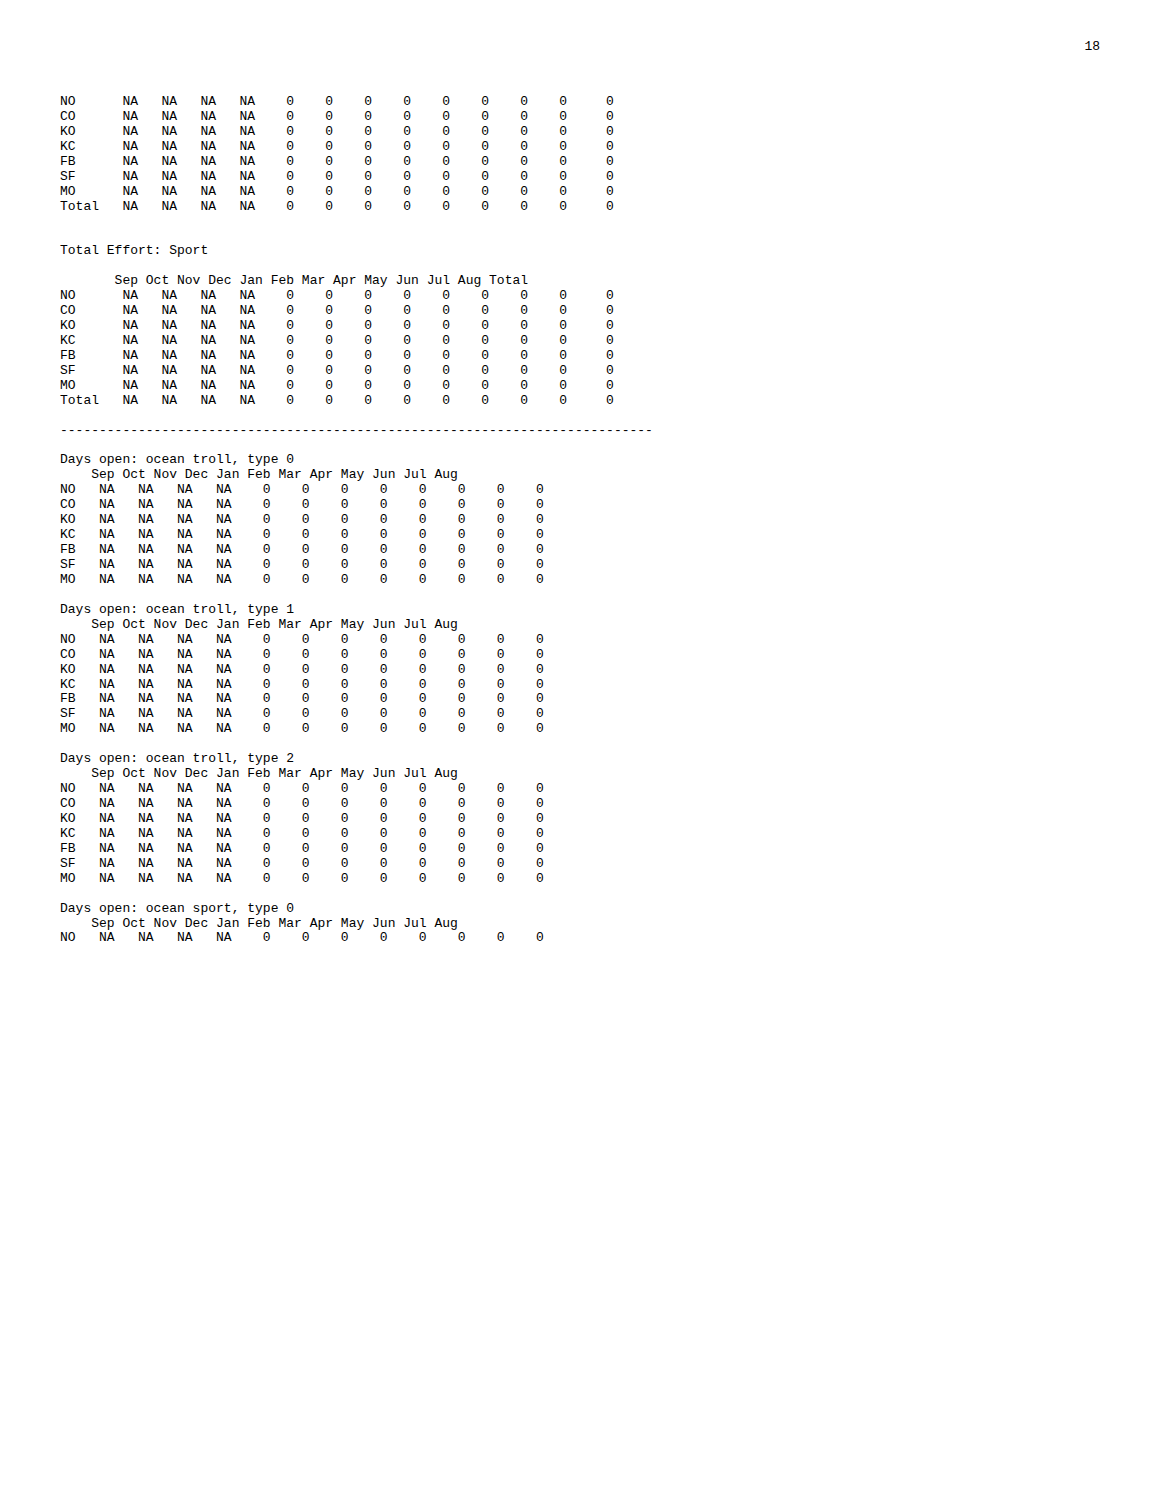18
NO      NA   NA   NA   NA    0    0    0    0    0    0    0    0     0
CO      NA   NA   NA   NA    0    0    0    0    0    0    0    0     0
KO      NA   NA   NA   NA    0    0    0    0    0    0    0    0     0
KC      NA   NA   NA   NA    0    0    0    0    0    0    0    0     0
FB      NA   NA   NA   NA    0    0    0    0    0    0    0    0     0
SF      NA   NA   NA   NA    0    0    0    0    0    0    0    0     0
MO      NA   NA   NA   NA    0    0    0    0    0    0    0    0     0
Total   NA   NA   NA   NA    0    0    0    0    0    0    0    0     0


Total Effort: Sport

       Sep Oct Nov Dec Jan Feb Mar Apr May Jun Jul Aug Total
NO      NA   NA   NA   NA    0    0    0    0    0    0    0    0     0
CO      NA   NA   NA   NA    0    0    0    0    0    0    0    0     0
KO      NA   NA   NA   NA    0    0    0    0    0    0    0    0     0
KC      NA   NA   NA   NA    0    0    0    0    0    0    0    0     0
FB      NA   NA   NA   NA    0    0    0    0    0    0    0    0     0
SF      NA   NA   NA   NA    0    0    0    0    0    0    0    0     0
MO      NA   NA   NA   NA    0    0    0    0    0    0    0    0     0
Total   NA   NA   NA   NA    0    0    0    0    0    0    0    0     0

----------------------------------------------------------------------------

Days open: ocean troll, type 0
    Sep Oct Nov Dec Jan Feb Mar Apr May Jun Jul Aug
NO   NA   NA   NA   NA    0    0    0    0    0    0    0    0
CO   NA   NA   NA   NA    0    0    0    0    0    0    0    0
KO   NA   NA   NA   NA    0    0    0    0    0    0    0    0
KC   NA   NA   NA   NA    0    0    0    0    0    0    0    0
FB   NA   NA   NA   NA    0    0    0    0    0    0    0    0
SF   NA   NA   NA   NA    0    0    0    0    0    0    0    0
MO   NA   NA   NA   NA    0    0    0    0    0    0    0    0

Days open: ocean troll, type 1
    Sep Oct Nov Dec Jan Feb Mar Apr May Jun Jul Aug
NO   NA   NA   NA   NA    0    0    0    0    0    0    0    0
CO   NA   NA   NA   NA    0    0    0    0    0    0    0    0
KO   NA   NA   NA   NA    0    0    0    0    0    0    0    0
KC   NA   NA   NA   NA    0    0    0    0    0    0    0    0
FB   NA   NA   NA   NA    0    0    0    0    0    0    0    0
SF   NA   NA   NA   NA    0    0    0    0    0    0    0    0
MO   NA   NA   NA   NA    0    0    0    0    0    0    0    0

Days open: ocean troll, type 2
    Sep Oct Nov Dec Jan Feb Mar Apr May Jun Jul Aug
NO   NA   NA   NA   NA    0    0    0    0    0    0    0    0
CO   NA   NA   NA   NA    0    0    0    0    0    0    0    0
KO   NA   NA   NA   NA    0    0    0    0    0    0    0    0
KC   NA   NA   NA   NA    0    0    0    0    0    0    0    0
FB   NA   NA   NA   NA    0    0    0    0    0    0    0    0
SF   NA   NA   NA   NA    0    0    0    0    0    0    0    0
MO   NA   NA   NA   NA    0    0    0    0    0    0    0    0

Days open: ocean sport, type 0
    Sep Oct Nov Dec Jan Feb Mar Apr May Jun Jul Aug
NO   NA   NA   NA   NA    0    0    0    0    0    0    0    0